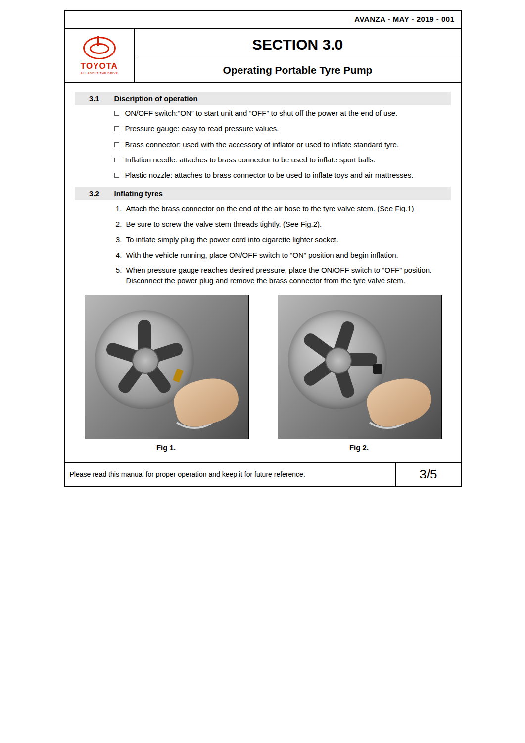AVANZA - MAY - 2019 - 001
TOYOTA
ALL ABOUT THE DRIVE
SECTION 3.0
Operating Portable Tyre Pump
3.1
Discription of operation
ON/OFF switch:“ON” to start unit and “OFF” to shut off the power at the end of use.
Pressure gauge: easy to read pressure values.
Brass connector: used with the accessory of inflator or used to inflate standard tyre.
Inflation needle: attaches to brass connector to be used to inflate sport balls.
Plastic nozzle: attaches to brass connector to be used to inflate toys and air mattresses.
3.2
Inflating tyres
Attach the brass connector on the end of the air hose to the tyre valve stem. (See Fig.1)
Be sure to screw the valve stem threads tightly. (See Fig.2).
To inflate simply plug the power cord into cigarette lighter socket.
With the vehicle running, place ON/OFF switch to “ON” position and begin inflation.
When pressure gauge reaches desired pressure, place the ON/OFF switch to “OFF” position. Disconnect the power plug and remove the brass connector from the tyre valve stem.
Fig 1.
Fig 2.
Please read this manual for proper operation and keep it for future reference.
3/5